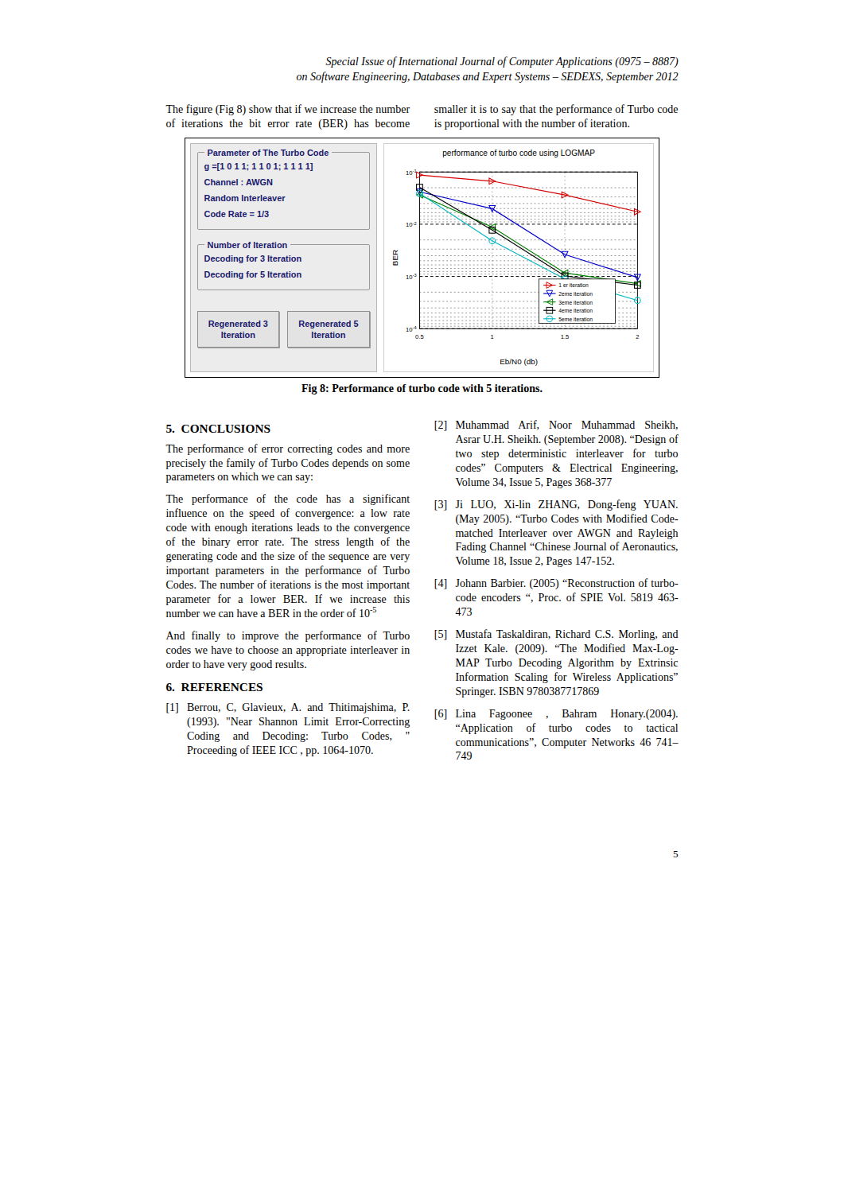Special Issue of International Journal of Computer Applications (0975 – 8887)
on Software Engineering, Databases and Expert Systems – SEDEXS, September 2012
The figure (Fig 8) show that if we increase the number of iterations the bit error rate (BER) has become smaller it is to say that the performance of Turbo code is proportional with the number of iteration.
Parameter of The Turbo Code
g =[1 0 1 1; 1 1 0 1; 1 1 1 1]
Channel : AWGN
Random Interleaver
Code Rate = 1/3
Number of Iteration
Decoding for 3 Iteration
Decoding for 5 Iteration
Regenerated 3 Iteration
Regenerated 5 Iteration
performance of turbo code using LOGMAP
BER
10-1 10-2 10-3 10-4 0.5 1 1.5 2 1 er iteration 2eme iteration 3eme iteration 4eme iteration 5eme iteration
Eb/N0 (db)
Fig 8: Performance of turbo code with 5 iterations.
5. Conclusions
The performance of error correcting codes and more precisely the family of Turbo Codes depends on some parameters on which we can say:
The performance of the code has a significant influence on the speed of convergence: a low rate code with enough iterations leads to the convergence of the binary error rate. The stress length of the generating code and the size of the sequence are very important parameters in the performance of Turbo Codes. The number of iterations is the most important parameter for a lower BER. If we increase this number we can have a BER in the order of 10-5
And finally to improve the performance of Turbo codes we have to choose an appropriate interleaver in order to have very good results.
6. References
[1] Berrou, C, Glavieux, A. and Thitimajshima, P. (1993). "Near Shannon Limit Error-Correcting Coding and Decoding: Turbo Codes, " Proceeding of IEEE ICC , pp. 1064-1070.
[2] Muhammad Arif, Noor Muhammad Sheikh, Asrar U.H. Sheikh. (September 2008). “Design of two step deterministic interleaver for turbo codes” Computers & Electrical Engineering, Volume 34, Issue 5, Pages 368-377
[3] Ji LUO, Xi-lin ZHANG, Dong-feng YUAN. (May 2005). “Turbo Codes with Modified Code-matched Interleaver over AWGN and Rayleigh Fading Channel “Chinese Journal of Aeronautics, Volume 18, Issue 2, Pages 147-152.
[4] Johann Barbier. (2005) “Reconstruction of turbo-code encoders “, Proc. of SPIE Vol. 5819 463-473
[5] Mustafa Taskaldiran, Richard C.S. Morling, and Izzet Kale. (2009). “The Modified Max-Log-MAP Turbo Decoding Algorithm by Extrinsic Information Scaling for Wireless Applications” Springer. ISBN 9780387717869
[6] Lina Fagoonee , Bahram Honary.(2004). “Application of turbo codes to tactical communications”, Computer Networks 46 741–749
5